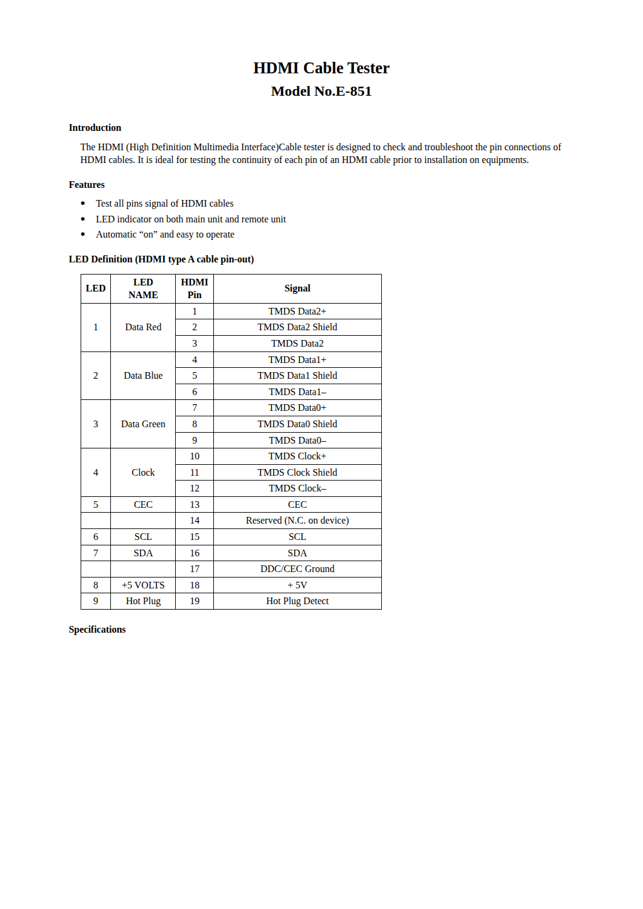HDMI Cable Tester
Model No.E-851
Introduction
The HDMI (High Definition Multimedia Interface)Cable tester is designed to check and troubleshoot the pin connections of HDMI cables. It is ideal for testing the continuity of each pin of an HDMI cable prior to installation on equipments.
Features
Test all pins signal of HDMI cables
LED indicator on both main unit and remote unit
Automatic “on” and easy to operate
LED Definition (HDMI type A cable pin-out)
| LED | LED NAME | HDMI Pin | Signal |
| --- | --- | --- | --- |
| 1 | Data Red | 1 | TMDS Data2+ |
| 2 | TMDS Data2 Shield |
| 3 | TMDS Data2 |
| 2 | Data Blue | 4 | TMDS Data1+ |
| 5 | TMDS Data1 Shield |
| 6 | TMDS Data1– |
| 3 | Data Green | 7 | TMDS Data0+ |
| 8 | TMDS Data0 Shield |
| 9 | TMDS Data0– |
| 4 | Clock | 10 | TMDS Clock+ |
| 11 | TMDS Clock Shield |
| 12 | TMDS Clock– |
| 5 | CEC | 13 | CEC |
| | | 14 | Reserved (N.C. on device) |
| 6 | SCL | 15 | SCL |
| 7 | SDA | 16 | SDA |
| | | 17 | DDC/CEC Ground |
| 8 | +5 VOLTS | 18 | + 5V |
| 9 | Hot Plug | 19 | Hot Plug Detect |
Specifications